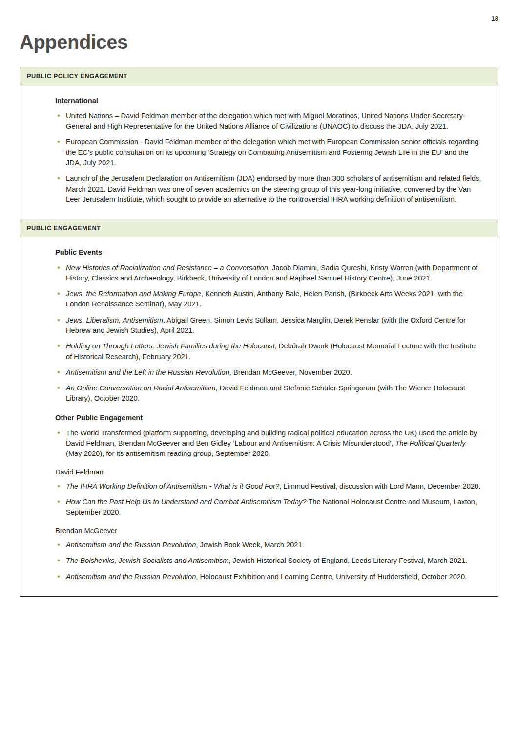18
Appendices
PUBLIC POLICY ENGAGEMENT
International
United Nations – David Feldman member of the delegation which met with Miguel Moratinos, United Nations Under-Secretary-General and High Representative for the United Nations Alliance of Civilizations (UNAOC) to discuss the JDA, July 2021.
European Commission - David Feldman member of the delegation which met with European Commission senior officials regarding the EC’s public consultation on its upcoming ‘Strategy on Combatting Antisemitism and Fostering Jewish Life in the EU’ and the JDA, July 2021.
Launch of the Jerusalem Declaration on Antisemitism (JDA) endorsed by more than 300 scholars of antisemitism and related fields, March 2021. David Feldman was one of seven academics on the steering group of this year-long initiative, convened by the Van Leer Jerusalem Institute, which sought to provide an alternative to the controversial IHRA working definition of antisemitism.
PUBLIC ENGAGEMENT
Public Events
New Histories of Racialization and Resistance – a Conversation, Jacob Dlamini, Sadia Qureshi, Kristy Warren (with Department of History, Classics and Archaeology, Birkbeck, University of London and Raphael Samuel History Centre), June 2021.
Jews, the Reformation and Making Europe, Kenneth Austin, Anthony Bale, Helen Parish, (Birkbeck Arts Weeks 2021, with the London Renaissance Seminar), May 2021.
Jews, Liberalism, Antisemitism, Abigail Green, Simon Levis Sullam, Jessica Marglin, Derek Penslar (with the Oxford Centre for Hebrew and Jewish Studies), April 2021.
Holding on Through Letters: Jewish Families during the Holocaust, Debórah Dwork (Holocaust Memorial Lecture with the Institute of Historical Research), February 2021.
Antisemitism and the Left in the Russian Revolution, Brendan McGeever, November 2020.
An Online Conversation on Racial Antisemitism, David Feldman and Stefanie Schüler-Springorum (with The Wiener Holocaust Library), October 2020.
Other Public Engagement
The World Transformed (platform supporting, developing and building radical political education across the UK) used the article by David Feldman, Brendan McGeever and Ben Gidley ‘Labour and Antisemitism: A Crisis Misunderstood’, The Political Quarterly (May 2020), for its antisemitism reading group, September 2020.
David Feldman
The IHRA Working Definition of Antisemitism - What is it Good For?, Limmud Festival, discussion with Lord Mann, December 2020.
How Can the Past Help Us to Understand and Combat Antisemitism Today? The National Holocaust Centre and Museum, Laxton, September 2020.
Brendan McGeever
Antisemitism and the Russian Revolution, Jewish Book Week, March 2021.
The Bolsheviks, Jewish Socialists and Antisemitism, Jewish Historical Society of England, Leeds Literary Festival, March 2021.
Antisemitism and the Russian Revolution, Holocaust Exhibition and Learning Centre, University of Huddersfield, October 2020.